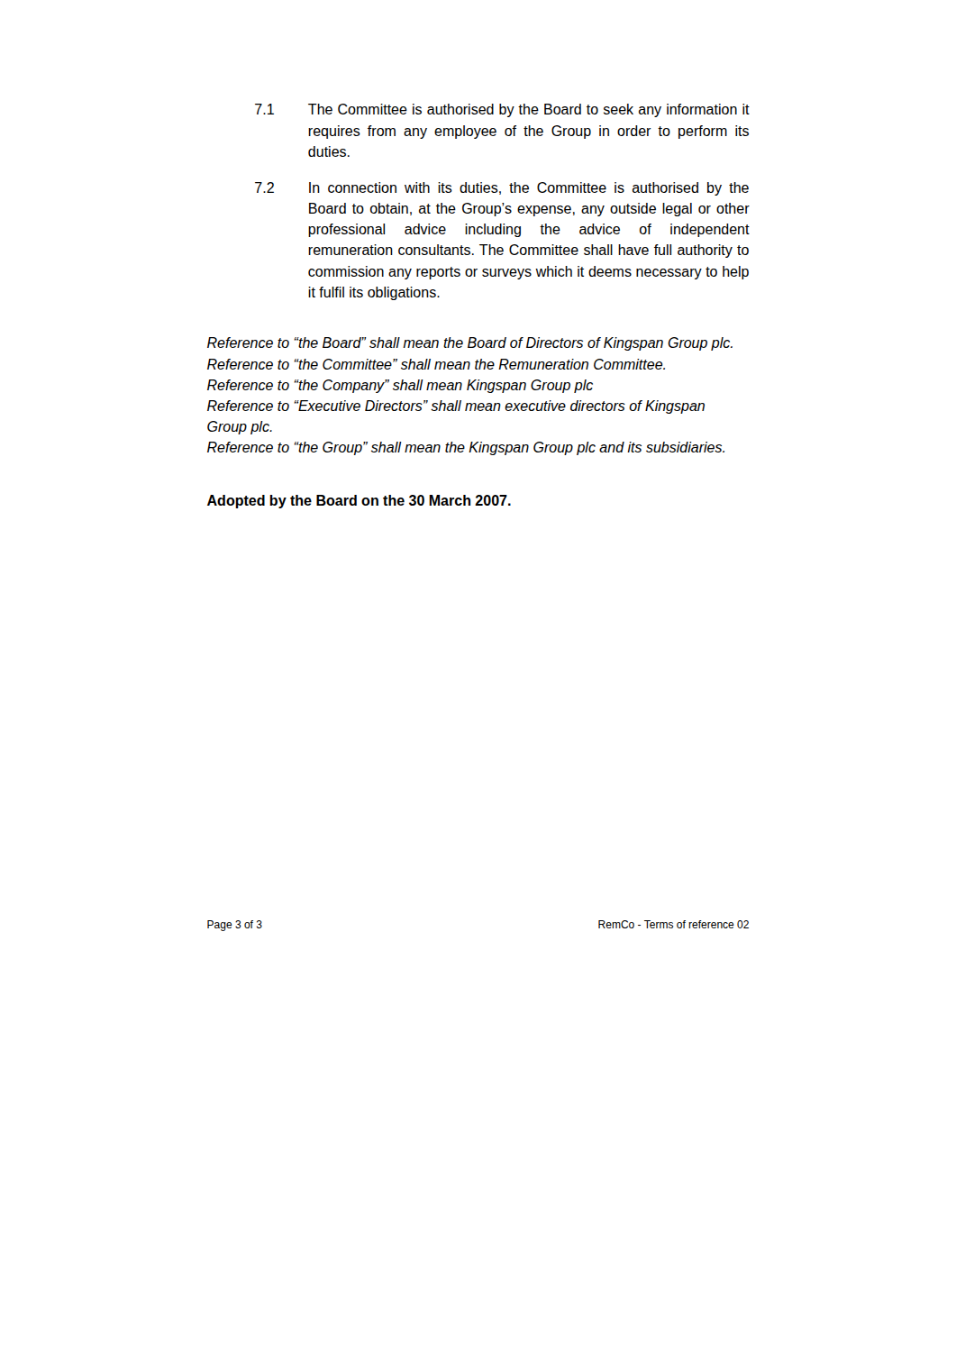7.1
The Committee is authorised by the Board to seek any information it requires from any employee of the Group in order to perform its duties.
7.2
In connection with its duties, the Committee is authorised by the Board to obtain, at the Group’s expense, any outside legal or other professional advice including the advice of independent remuneration consultants. The Committee shall have full authority to commission any reports or surveys which it deems necessary to help it fulfil its obligations.
Reference to “the Board” shall mean the Board of Directors of Kingspan Group plc.
Reference to “the Committee” shall mean the Remuneration Committee.
Reference to “the Company” shall mean Kingspan Group plc
Reference to “Executive Directors” shall mean executive directors of Kingspan Group plc.
Reference to “the Group” shall mean the Kingspan Group plc and its subsidiaries.
Adopted by the Board on the 30 March 2007.
Page 3 of 3
RemCo - Terms of reference 02